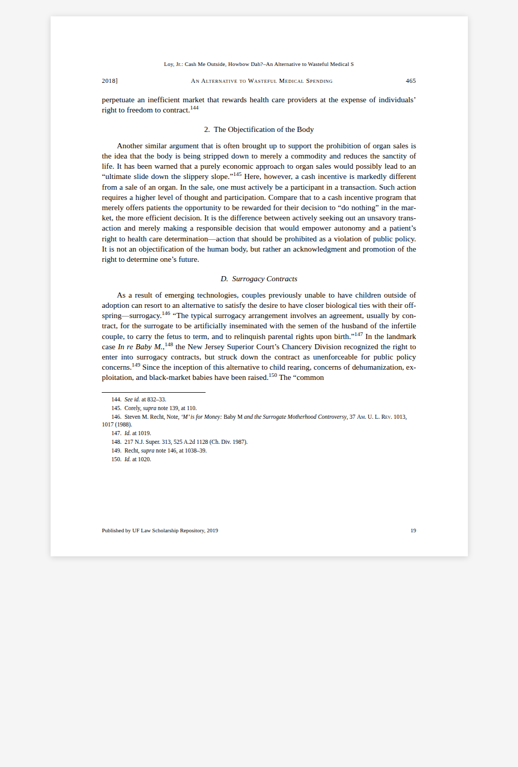Loy, Jr.: Cash Me Outside, Howbow Dah?–An Alternative to Wasteful Medical S
2018] An Alternative to Wasteful Medical Spending 465
perpetuate an inefficient market that rewards health care providers at the expense of individuals’ right to freedom to contract.144
2. The Objectification of the Body
Another similar argument that is often brought up to support the prohibition of organ sales is the idea that the body is being stripped down to merely a commodity and reduces the sanctity of life. It has been warned that a purely economic approach to organ sales would possibly lead to an “ultimate slide down the slippery slope.”145 Here, however, a cash incentive is markedly different from a sale of an organ. In the sale, one must actively be a participant in a transaction. Such action requires a higher level of thought and participation. Compare that to a cash incentive program that merely offers patients the opportunity to be rewarded for their decision to “do nothing” in the market, the more efficient decision. It is the difference between actively seeking out an unsavory transaction and merely making a responsible decision that would empower autonomy and a patient’s right to health care determination—action that should be prohibited as a violation of public policy. It is not an objectification of the human body, but rather an acknowledgment and promotion of the right to determine one’s future.
D. Surrogacy Contracts
As a result of emerging technologies, couples previously unable to have children outside of adoption can resort to an alternative to satisfy the desire to have closer biological ties with their offspring—surrogacy.146 “The typical surrogacy arrangement involves an agreement, usually by contract, for the surrogate to be artificially inseminated with the semen of the husband of the infertile couple, to carry the fetus to term, and to relinquish parental rights upon birth.”147 In the landmark case In re Baby M.,148 the New Jersey Superior Court’s Chancery Division recognized the right to enter into surrogacy contracts, but struck down the contract as unenforceable for public policy concerns.149 Since the inception of this alternative to child rearing, concerns of dehumanization, exploitation, and black-market babies have been raised.150 The “common
144. See id. at 832–33.
145. Corely, supra note 139, at 110.
146. Steven M. Recht, Note, ‘M’ is for Money: Baby M and the Surrogate Motherhood Controversy, 37 Am. U. L. Rev. 1013, 1017 (1988).
147. Id. at 1019.
148. 217 N.J. Super. 313, 525 A.2d 1128 (Ch. Div. 1987).
149. Recht, supra note 146, at 1038–39.
150. Id. at 1020.
Published by UF Law Scholarship Repository, 2019 19